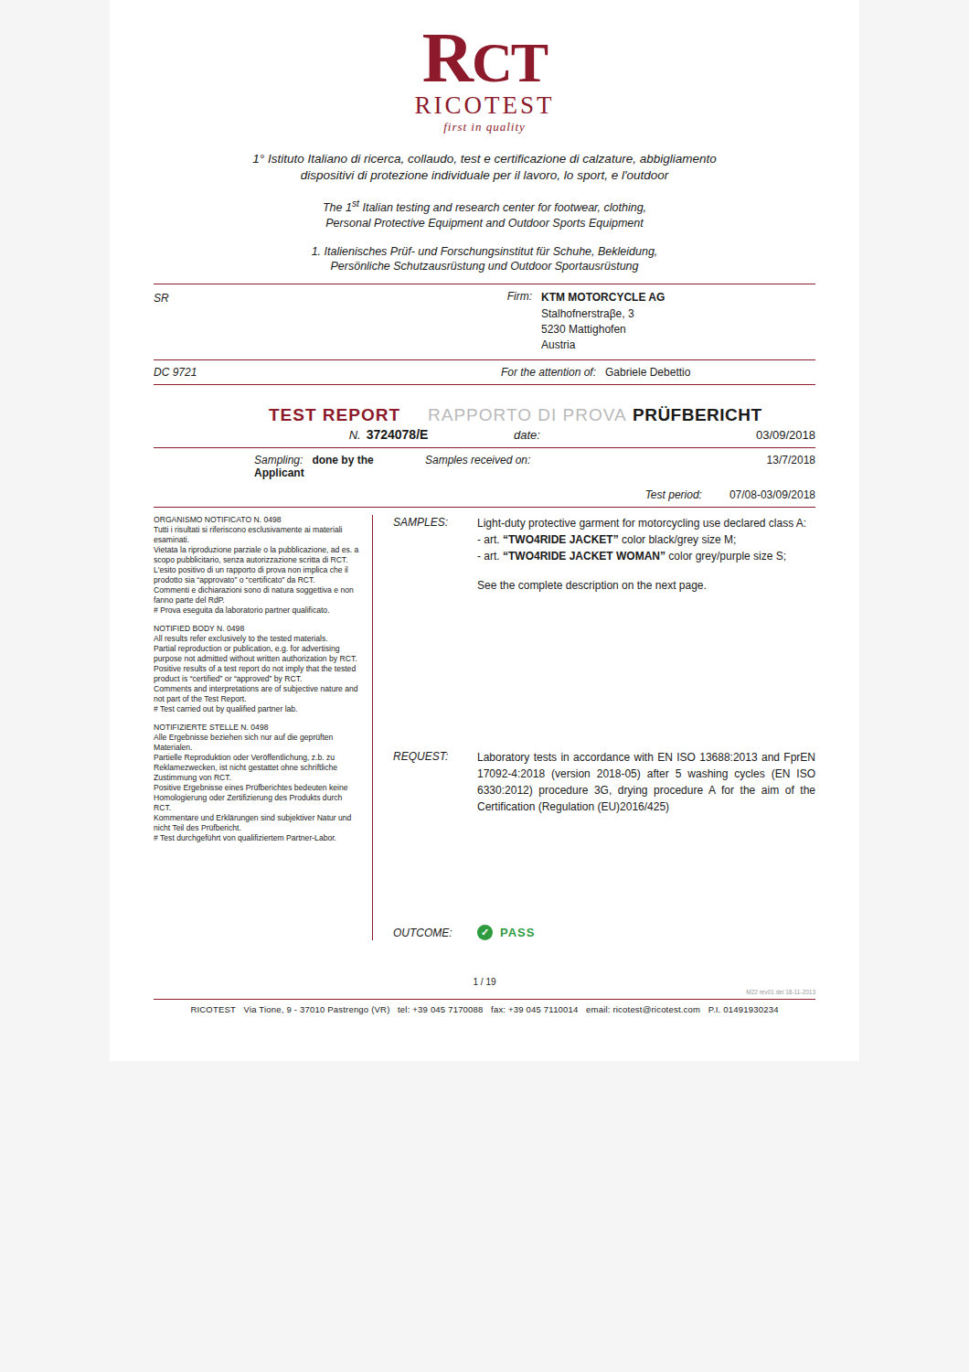RCT
RICOTEST
first in quality
1° Istituto Italiano di ricerca, collaudo, test e certificazione di calzature, abbigliamento
dispositivi di protezione individuale per il lavoro, lo sport, e l'outdoor
The 1st Italian testing and research center for footwear, clothing,
Personal Protective Equipment and Outdoor Sports Equipment
1. Italienisches Prüf- und Forschungsinstitut für Schuhe, Bekleidung,
Persönliche Schutzausrüstung und Outdoor Sportausrüstung
SR
Firm:
KTM MOTORCYCLE AG
Stalhofnerstraβe, 3
5230 Mattighofen
Austria
DC 9721
For the attention of:
Gabriele Debettio
TEST REPORT
RAPPORTO DI PROVA
PRÜFBERICHT
N. 3724078/E
date: 03/09/2018
Sampling: done by the Applicant
Samples received on: 13/7/2018
Test period: 07/08-03/09/2018
ORGANISMO NOTIFICATO N. 0498
Tutti i risultati si riferiscono esclusivamente ai materiali esaminati.
Vietata la riproduzione parziale o la pubblicazione, ad es. a scopo pubblicitario, senza autorizzazione scritta di RCT.
L'esito positivo di un rapporto di prova non implica che il prodotto sia “approvato” o “certificato” da RCT.
Commenti e dichiarazioni sono di natura soggettiva e non fanno parte del RdP.
# Prova eseguita da laboratorio partner qualificato.
NOTIFIED BODY N. 0498
All results refer exclusively to the tested materials.
Partial reproduction or publication, e.g. for advertising purpose not admitted without written authorization by RCT.
Positive results of a test report do not imply that the tested product is “certified” or “approved” by RCT.
Comments and interpretations are of subjective nature and not part of the Test Report.
# Test carried out by qualified partner lab.
NOTIFIZIERTE STELLE N. 0498
Alle Ergebnisse beziehen sich nur auf die geprüften Materialen.
Partielle Reproduktion oder Veröffentlichung, z.b. zu Reklamezwecken, ist nicht gestattet ohne schriftliche Zustimmung von RCT.
Positive Ergebnisse eines Prüfberichtes bedeuten keine Homologierung oder Zertifizierung des Produkts durch RCT.
Kommentare und Erklärungen sind subjektiver Natur und nicht Teil des Prüfbericht.
# Test durchgeführt von qualifiziertem Partner-Labor.
SAMPLES:
Light-duty protective garment for motorcycling use declared class A:
- art. “TWO4RIDE JACKET” color black/grey size M;
- art. “TWO4RIDE JACKET WOMAN” color grey/purple size S;
See the complete description on the next page.
REQUEST:
Laboratory tests in accordance with EN ISO 13688:2013 and FprEN 17092-4:2018 (version 2018-05) after 5 washing cycles (EN ISO 6330:2012) procedure 3G, drying procedure A for the aim of the Certification (Regulation (EU)2016/425)
OUTCOME:
✓ PASS
1 / 19
M22 rev01 del 18-11-2013
RICOTEST Via Tione, 9 - 37010 Pastrengo (VR) tel: +39 045 7170088 fax: +39 045 7110014 email: ricotest@ricotest.com P.I. 01491930234